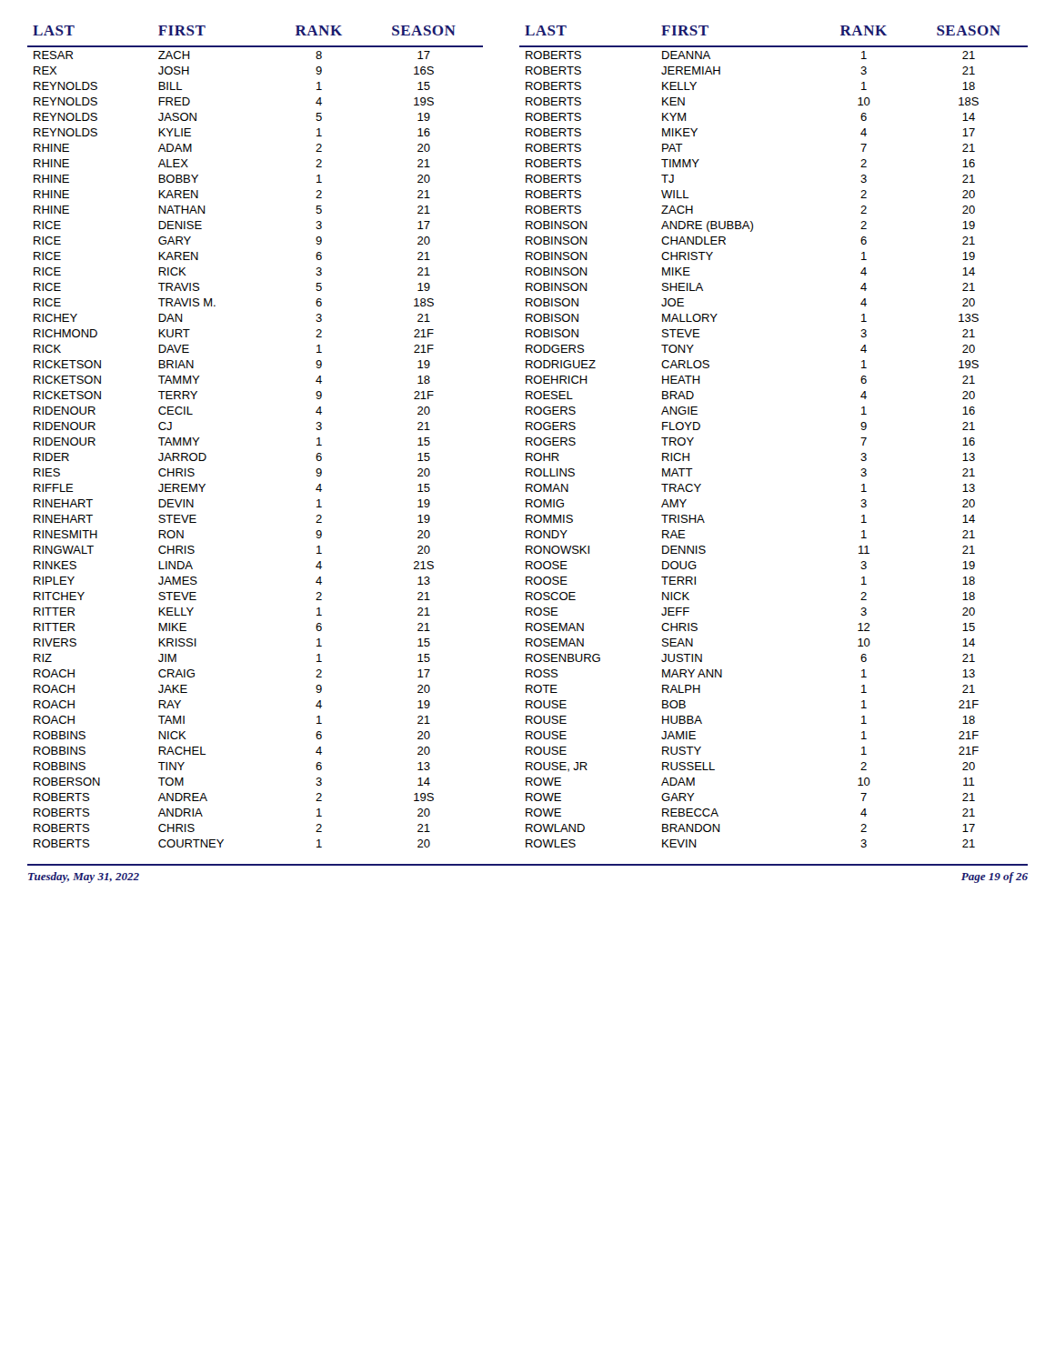| LAST | FIRST | RANK | SEASON | | LAST | FIRST | RANK | SEASON |
| --- | --- | --- | --- | --- | --- | --- | --- | --- |
| RESAR | ZACH | 8 | 17 | | ROBERTS | DEANNA | 1 | 21 |
| REX | JOSH | 9 | 16S | | ROBERTS | JEREMIAH | 3 | 21 |
| REYNOLDS | BILL | 1 | 15 | | ROBERTS | KELLY | 1 | 18 |
| REYNOLDS | FRED | 4 | 19S | | ROBERTS | KEN | 10 | 18S |
| REYNOLDS | JASON | 5 | 19 | | ROBERTS | KYM | 6 | 14 |
| REYNOLDS | KYLIE | 1 | 16 | | ROBERTS | MIKEY | 4 | 17 |
| RHINE | ADAM | 2 | 20 | | ROBERTS | PAT | 7 | 21 |
| RHINE | ALEX | 2 | 21 | | ROBERTS | TIMMY | 2 | 16 |
| RHINE | BOBBY | 1 | 20 | | ROBERTS | TJ | 3 | 21 |
| RHINE | KAREN | 2 | 21 | | ROBERTS | WILL | 2 | 20 |
| RHINE | NATHAN | 5 | 21 | | ROBERTS | ZACH | 2 | 20 |
| RICE | DENISE | 3 | 17 | | ROBINSON | ANDRE (BUBBA) | 2 | 19 |
| RICE | GARY | 9 | 20 | | ROBINSON | CHANDLER | 6 | 21 |
| RICE | KAREN | 6 | 21 | | ROBINSON | CHRISTY | 1 | 19 |
| RICE | RICK | 3 | 21 | | ROBINSON | MIKE | 4 | 14 |
| RICE | TRAVIS | 5 | 19 | | ROBINSON | SHEILA | 4 | 21 |
| RICE | TRAVIS M. | 6 | 18S | | ROBISON | JOE | 4 | 20 |
| RICHEY | DAN | 3 | 21 | | ROBISON | MALLORY | 1 | 13S |
| RICHMOND | KURT | 2 | 21F | | ROBISON | STEVE | 3 | 21 |
| RICK | DAVE | 1 | 21F | | RODGERS | TONY | 4 | 20 |
| RICKETSON | BRIAN | 9 | 19 | | RODRIGUEZ | CARLOS | 1 | 19S |
| RICKETSON | TAMMY | 4 | 18 | | ROEHRICH | HEATH | 6 | 21 |
| RICKETSON | TERRY | 9 | 21F | | ROESEL | BRAD | 4 | 20 |
| RIDENOUR | CECIL | 4 | 20 | | ROGERS | ANGIE | 1 | 16 |
| RIDENOUR | CJ | 3 | 21 | | ROGERS | FLOYD | 9 | 21 |
| RIDENOUR | TAMMY | 1 | 15 | | ROGERS | TROY | 7 | 16 |
| RIDER | JARROD | 6 | 15 | | ROHR | RICH | 3 | 13 |
| RIES | CHRIS | 9 | 20 | | ROLLINS | MATT | 3 | 21 |
| RIFFLE | JEREMY | 4 | 15 | | ROMAN | TRACY | 1 | 13 |
| RINEHART | DEVIN | 1 | 19 | | ROMIG | AMY | 3 | 20 |
| RINEHART | STEVE | 2 | 19 | | ROMMIS | TRISHA | 1 | 14 |
| RINESMITH | RON | 9 | 20 | | RONDY | RAE | 1 | 21 |
| RINGWALT | CHRIS | 1 | 20 | | RONOWSKI | DENNIS | 11 | 21 |
| RINKES | LINDA | 4 | 21S | | ROOSE | DOUG | 3 | 19 |
| RIPLEY | JAMES | 4 | 13 | | ROOSE | TERRI | 1 | 18 |
| RITCHEY | STEVE | 2 | 21 | | ROSCOE | NICK | 2 | 18 |
| RITTER | KELLY | 1 | 21 | | ROSE | JEFF | 3 | 20 |
| RITTER | MIKE | 6 | 21 | | ROSEMAN | CHRIS | 12 | 15 |
| RIVERS | KRISSI | 1 | 15 | | ROSEMAN | SEAN | 10 | 14 |
| RIZ | JIM | 1 | 15 | | ROSENBURG | JUSTIN | 6 | 21 |
| ROACH | CRAIG | 2 | 17 | | ROSS | MARY ANN | 1 | 13 |
| ROACH | JAKE | 9 | 20 | | ROTE | RALPH | 1 | 21 |
| ROACH | RAY | 4 | 19 | | ROUSE | BOB | 1 | 21F |
| ROACH | TAMI | 1 | 21 | | ROUSE | HUBBA | 1 | 18 |
| ROBBINS | NICK | 6 | 20 | | ROUSE | JAMIE | 1 | 21F |
| ROBBINS | RACHEL | 4 | 20 | | ROUSE | RUSTY | 1 | 21F |
| ROBBINS | TINY | 6 | 13 | | ROUSE, JR | RUSSELL | 2 | 20 |
| ROBERSON | TOM | 3 | 14 | | ROWE | ADAM | 10 | 11 |
| ROBERTS | ANDREA | 2 | 19S | | ROWE | GARY | 7 | 21 |
| ROBERTS | ANDRIA | 1 | 20 | | ROWE | REBECCA | 4 | 21 |
| ROBERTS | CHRIS | 2 | 21 | | ROWLAND | BRANDON | 2 | 17 |
| ROBERTS | COURTNEY | 1 | 20 | | ROWLES | KEVIN | 3 | 21 |
Tuesday, May 31, 2022 Page 19 of 26